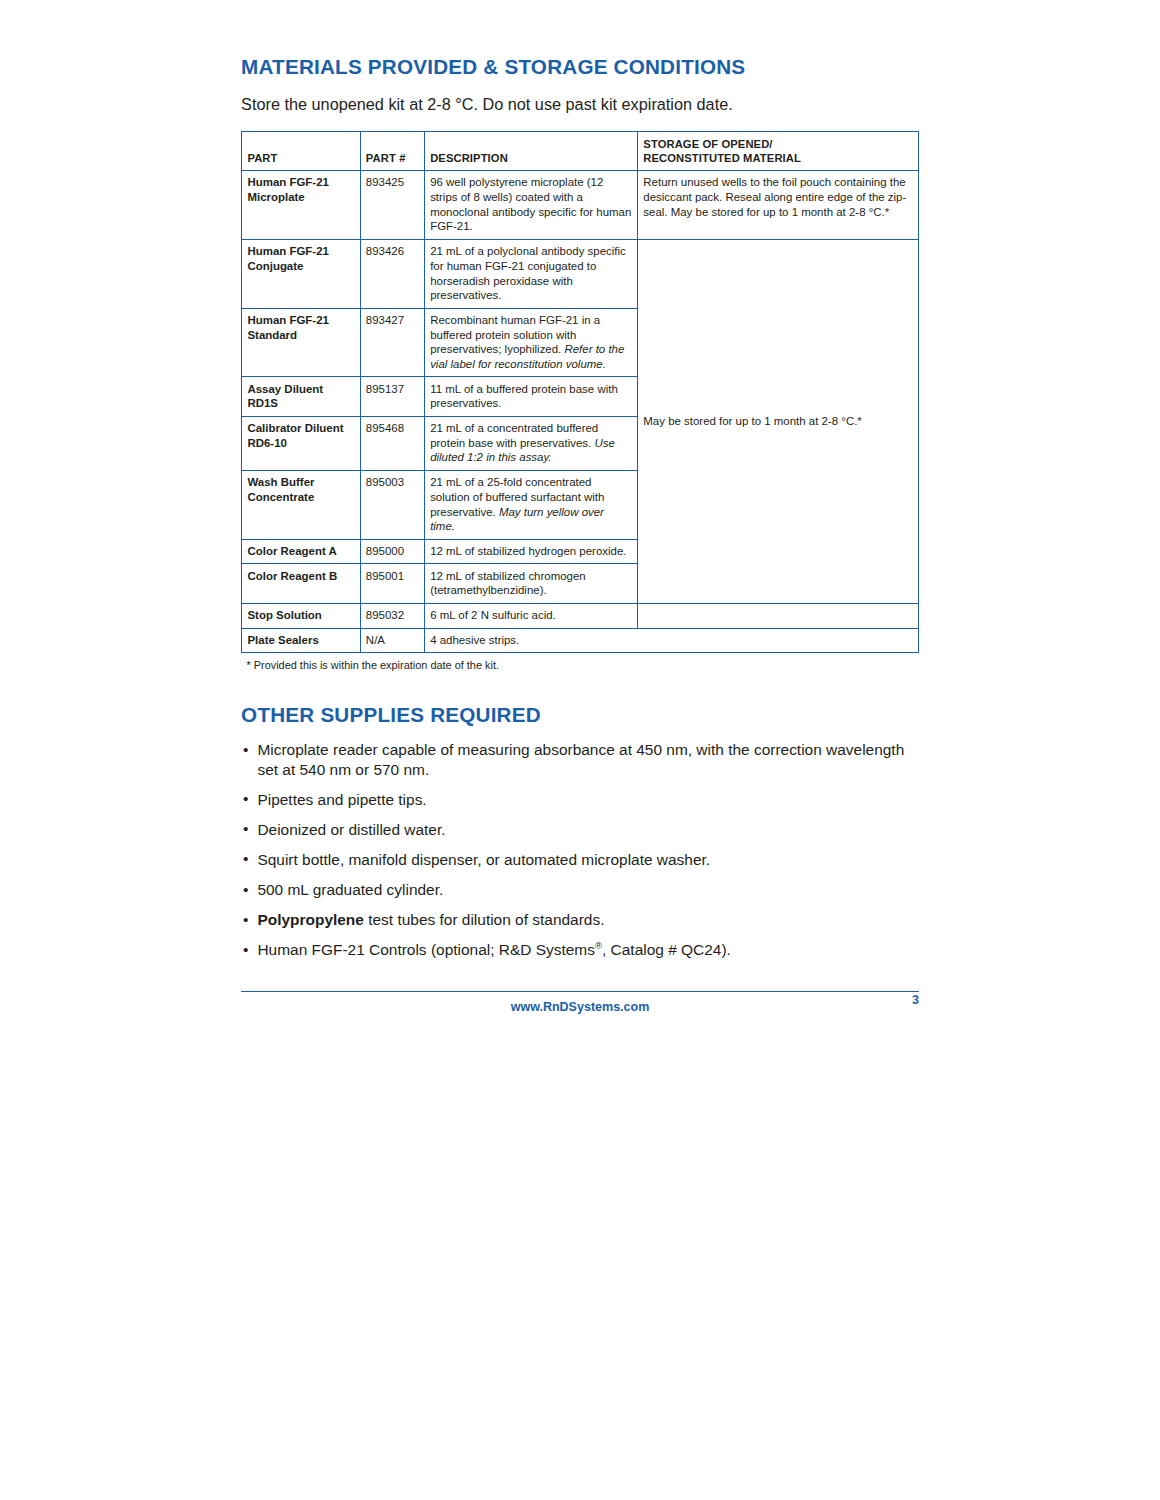Materials Provided & Storage Conditions
Store the unopened kit at 2-8 °C. Do not use past kit expiration date.
| Part | Part # | Description | Storage of Opened/ Reconstituted Material |
| --- | --- | --- | --- |
| Human FGF-21 Microplate | 893425 | 96 well polystyrene microplate (12 strips of 8 wells) coated with a monoclonal antibody specific for human FGF-21. | Return unused wells to the foil pouch containing the desiccant pack. Reseal along entire edge of the zip-seal. May be stored for up to 1 month at 2-8 °C.* |
| Human FGF-21 Conjugate | 893426 | 21 mL of a polyclonal antibody specific for human FGF-21 conjugated to horseradish peroxidase with preservatives. | May be stored for up to 1 month at 2-8 °C.* |
| Human FGF-21 Standard | 893427 | Recombinant human FGF-21 in a buffered protein solution with preservatives; lyophilized. Refer to the vial label for reconstitution volume. |
| Assay Diluent RD1S | 895137 | 11 mL of a buffered protein base with preservatives. |
| Calibrator Diluent RD6-10 | 895468 | 21 mL of a concentrated buffered protein base with preservatives. Use diluted 1:2 in this assay. |
| Wash Buffer Concentrate | 895003 | 21 mL of a 25-fold concentrated solution of buffered surfactant with preservative. May turn yellow over time. |
| Color Reagent A | 895000 | 12 mL of stabilized hydrogen peroxide. |
| Color Reagent B | 895001 | 12 mL of stabilized chromogen (tetramethylbenzidine). |
| Stop Solution | 895032 | 6 mL of 2 N sulfuric acid. | |
| Plate Sealers | N/A | 4 adhesive strips. |
* Provided this is within the expiration date of the kit.
Other Supplies Required
Microplate reader capable of measuring absorbance at 450 nm, with the correction wavelength set at 540 nm or 570 nm.
Pipettes and pipette tips.
Deionized or distilled water.
Squirt bottle, manifold dispenser, or automated microplate washer.
500 mL graduated cylinder.
Polypropylene test tubes for dilution of standards.
Human FGF-21 Controls (optional; R&D Systems®, Catalog # QC24).
www.RnDSystems.com
3